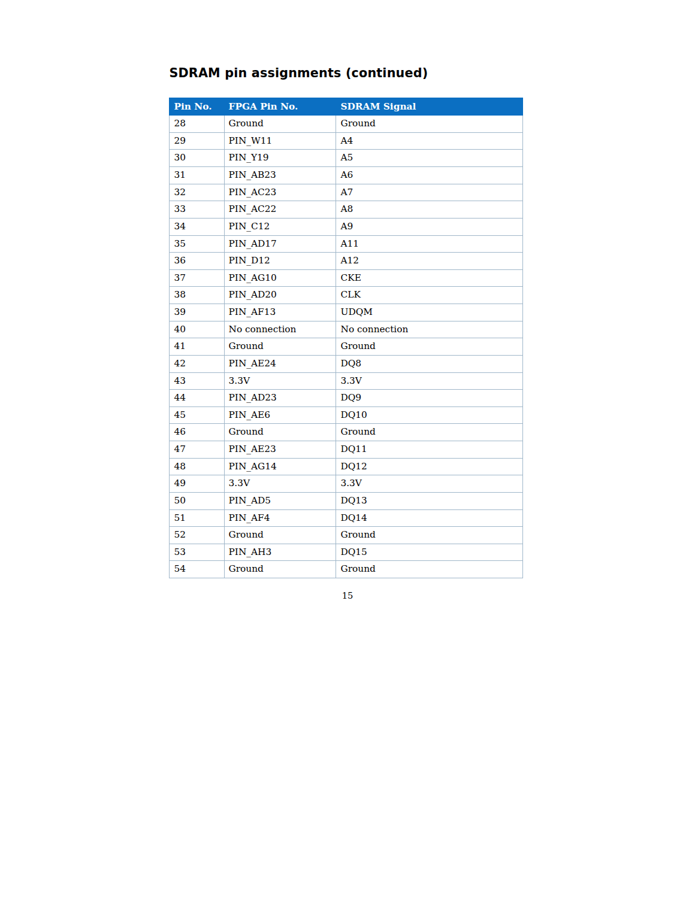SDRAM pin assignments (continued)
| Pin No. | FPGA Pin No. | SDRAM Signal |
| --- | --- | --- |
| 28 | Ground | Ground |
| 29 | PIN_W11 | A4 |
| 30 | PIN_Y19 | A5 |
| 31 | PIN_AB23 | A6 |
| 32 | PIN_AC23 | A7 |
| 33 | PIN_AC22 | A8 |
| 34 | PIN_C12 | A9 |
| 35 | PIN_AD17 | A11 |
| 36 | PIN_D12 | A12 |
| 37 | PIN_AG10 | CKE |
| 38 | PIN_AD20 | CLK |
| 39 | PIN_AF13 | UDQM |
| 40 | No connection | No connection |
| 41 | Ground | Ground |
| 42 | PIN_AE24 | DQ8 |
| 43 | 3.3V | 3.3V |
| 44 | PIN_AD23 | DQ9 |
| 45 | PIN_AE6 | DQ10 |
| 46 | Ground | Ground |
| 47 | PIN_AE23 | DQ11 |
| 48 | PIN_AG14 | DQ12 |
| 49 | 3.3V | 3.3V |
| 50 | PIN_AD5 | DQ13 |
| 51 | PIN_AF4 | DQ14 |
| 52 | Ground | Ground |
| 53 | PIN_AH3 | DQ15 |
| 54 | Ground | Ground |
15